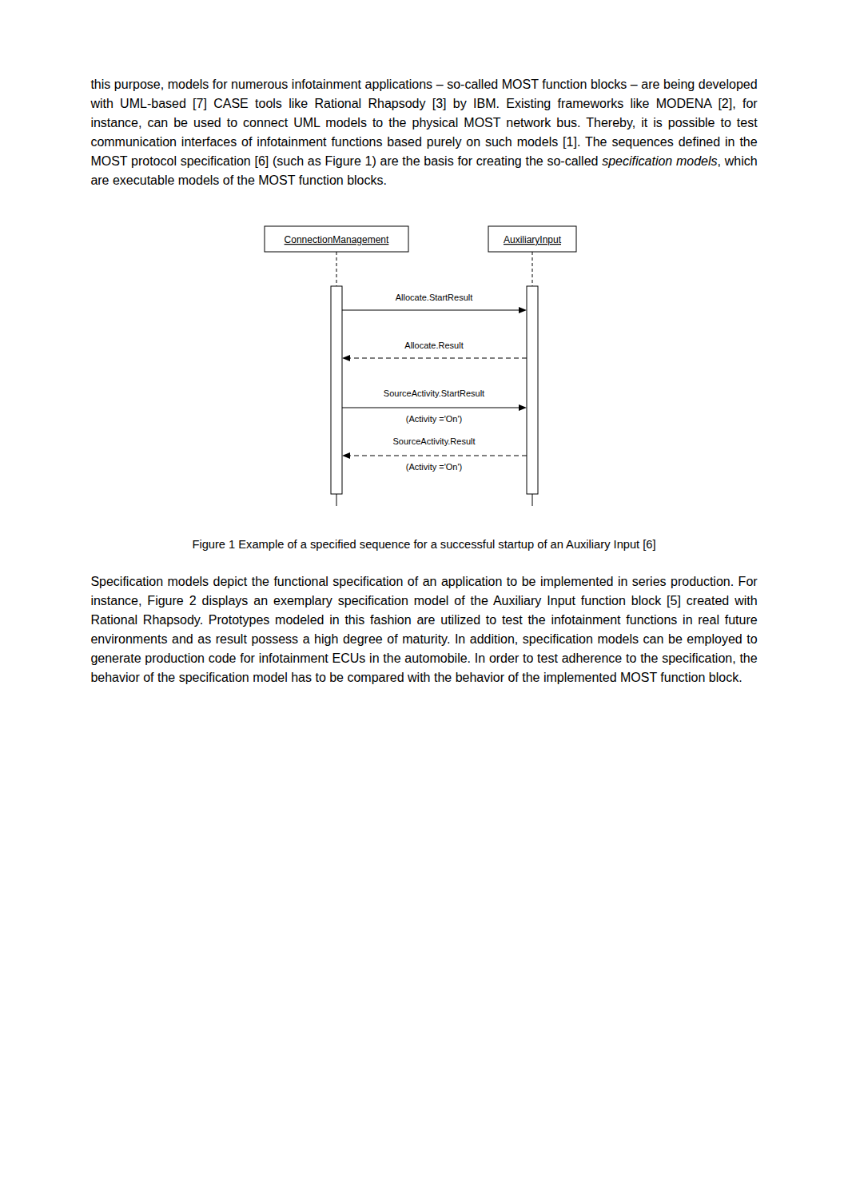this purpose, models for numerous infotainment applications – so-called MOST function blocks – are being developed with UML-based [7] CASE tools like Rational Rhapsody [3] by IBM. Existing frameworks like MODENA [2], for instance, can be used to connect UML models to the physical MOST network bus. Thereby, it is possible to test communication interfaces of infotainment functions based purely on such models [1]. The sequences defined in the MOST protocol specification [6] (such as Figure 1) are the basis for creating the so-called specification models, which are executable models of the MOST function blocks.
ConnectionManagement AuxiliaryInput Allocate.StartResult Allocate.Result SourceActivity.StartResult (Activity ='On') SourceActivity.Result (Activity ='On')
Figure 1 Example of a specified sequence for a successful startup of an Auxiliary Input [6]
Specification models depict the functional specification of an application to be implemented in series production. For instance, Figure 2 displays an exemplary specification model of the Auxiliary Input function block [5] created with Rational Rhapsody. Prototypes modeled in this fashion are utilized to test the infotainment functions in real future environments and as result possess a high degree of maturity. In addition, specification models can be employed to generate production code for infotainment ECUs in the automobile. In order to test adherence to the specification, the behavior of the specification model has to be compared with the behavior of the implemented MOST function block.